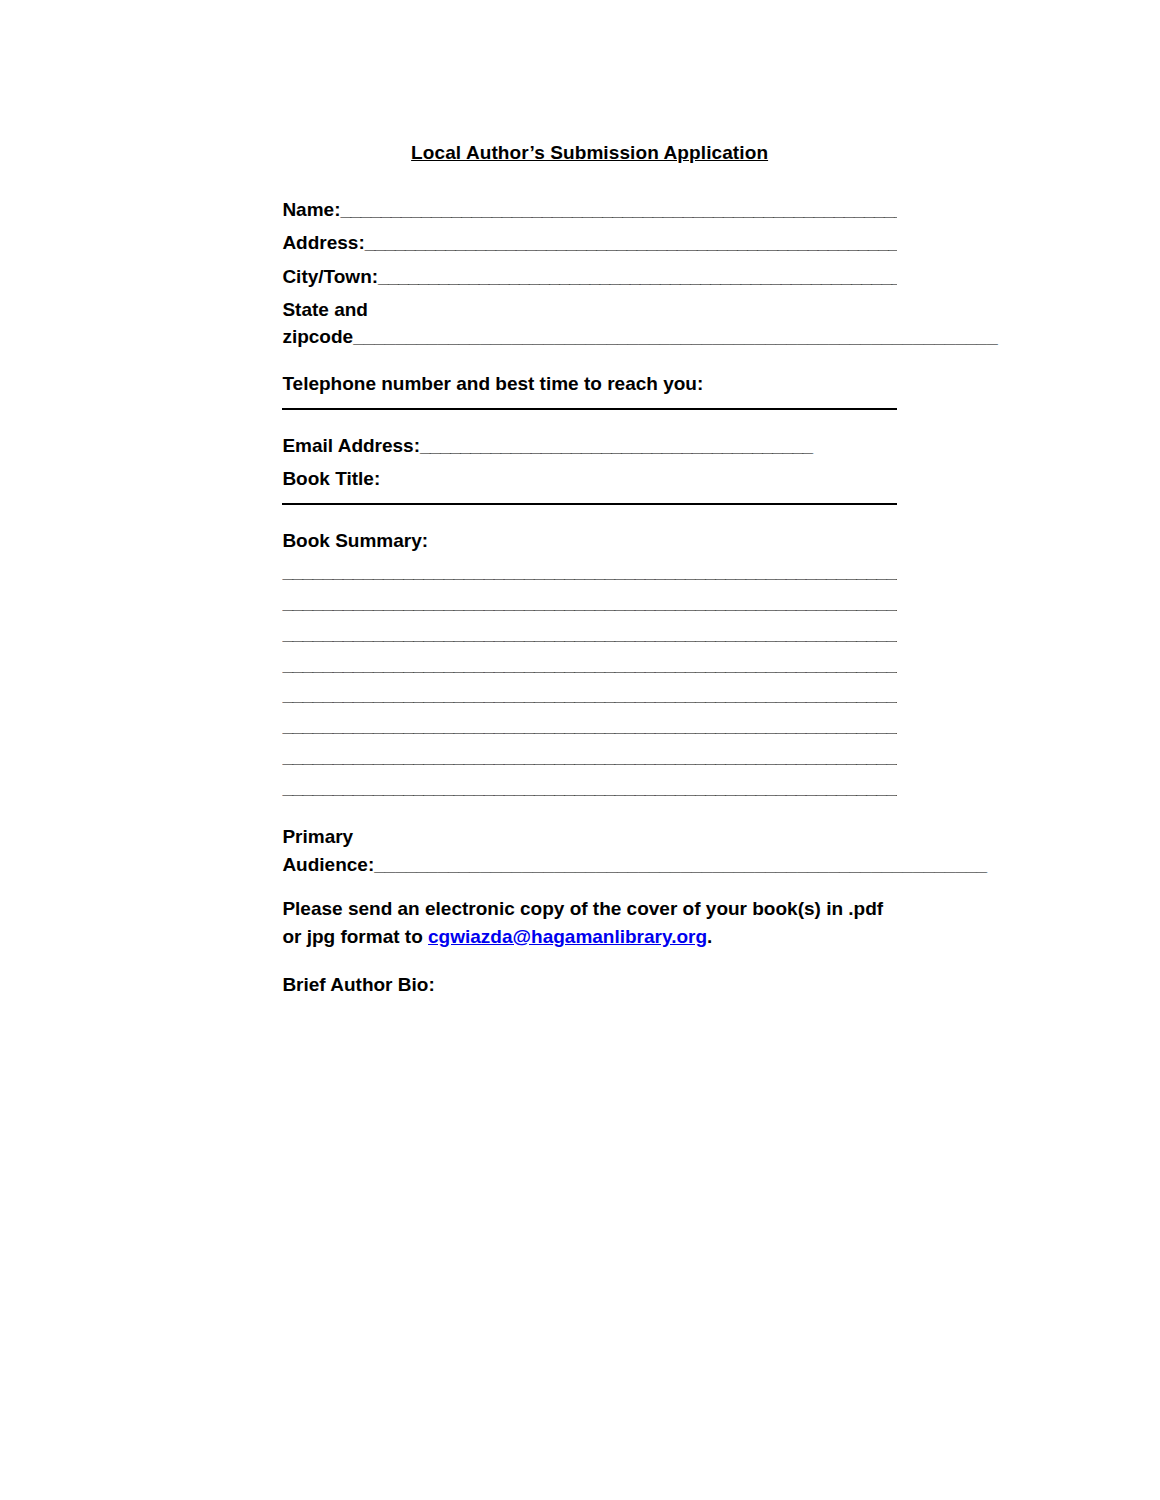Local Author’s Submission Application
Name:_______________________________________________________________
Address:____________________________________________________________
City/Town:_________________________________________________________
State and zipcode_____________________________________________________________
Telephone number and best time to reach you:
Email Address:_______________________________________
Book Title:
Book Summary:
_______________________________________________________________________ _______________________________________________________________________ _______________________________________________________________________ _______________________________________________________________________ _______________________________________________________________________ _______________________________________________________________________ _______________________________________________________________________ _______________________________________________________________________
Primary Audience:__________________________________________________________
Please send an electronic copy of the cover of your book(s) in .pdf or jpg format to cgwiazda@hagamanlibrary.org.
Brief Author Bio: